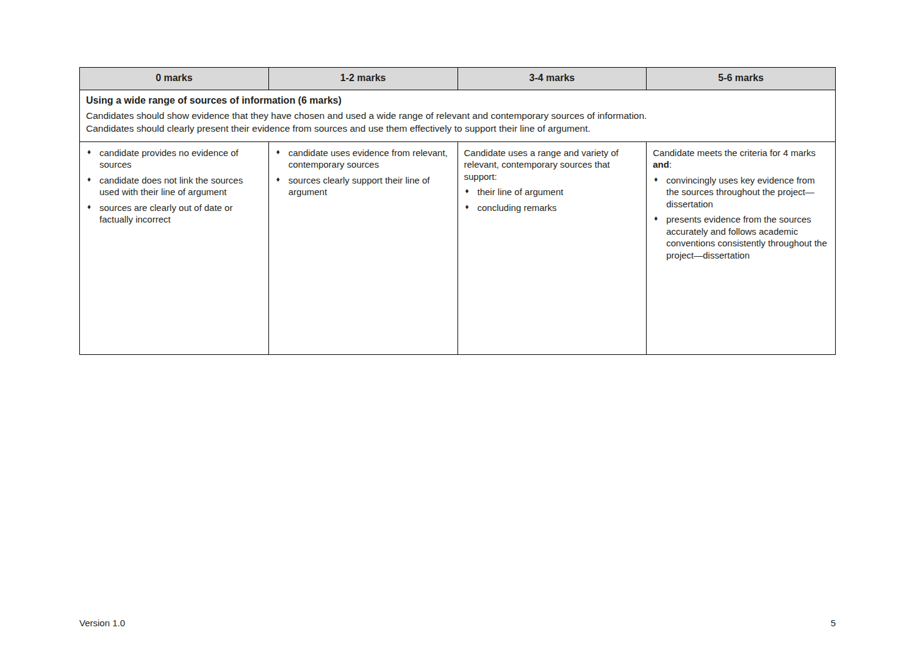| Using a wide range of sources of information (6 marks) Candidates should show evidence that they have chosen and used a wide range of relevant and contemporary sources of information. Candidates should clearly present their evidence from sources and use them effectively to support their line of argument. |
| 0 marks | 1-2 marks | 3-4 marks | 5-6 marks |
| candidate provides no evidence of sources candidate does not link the sources used with their line of argument sources are clearly out of date or factually incorrect | candidate uses evidence from relevant, contemporary sources sources clearly support their line of argument | Candidate uses a range and variety of relevant, contemporary sources that support: their line of argument concluding remarks | Candidate meets the criteria for 4 marks and : convincingly uses key evidence from the sources throughout the project—dissertation presents evidence from the sources accurately and follows academic conventions consistently throughout the project—dissertation |
Version 1.0 5